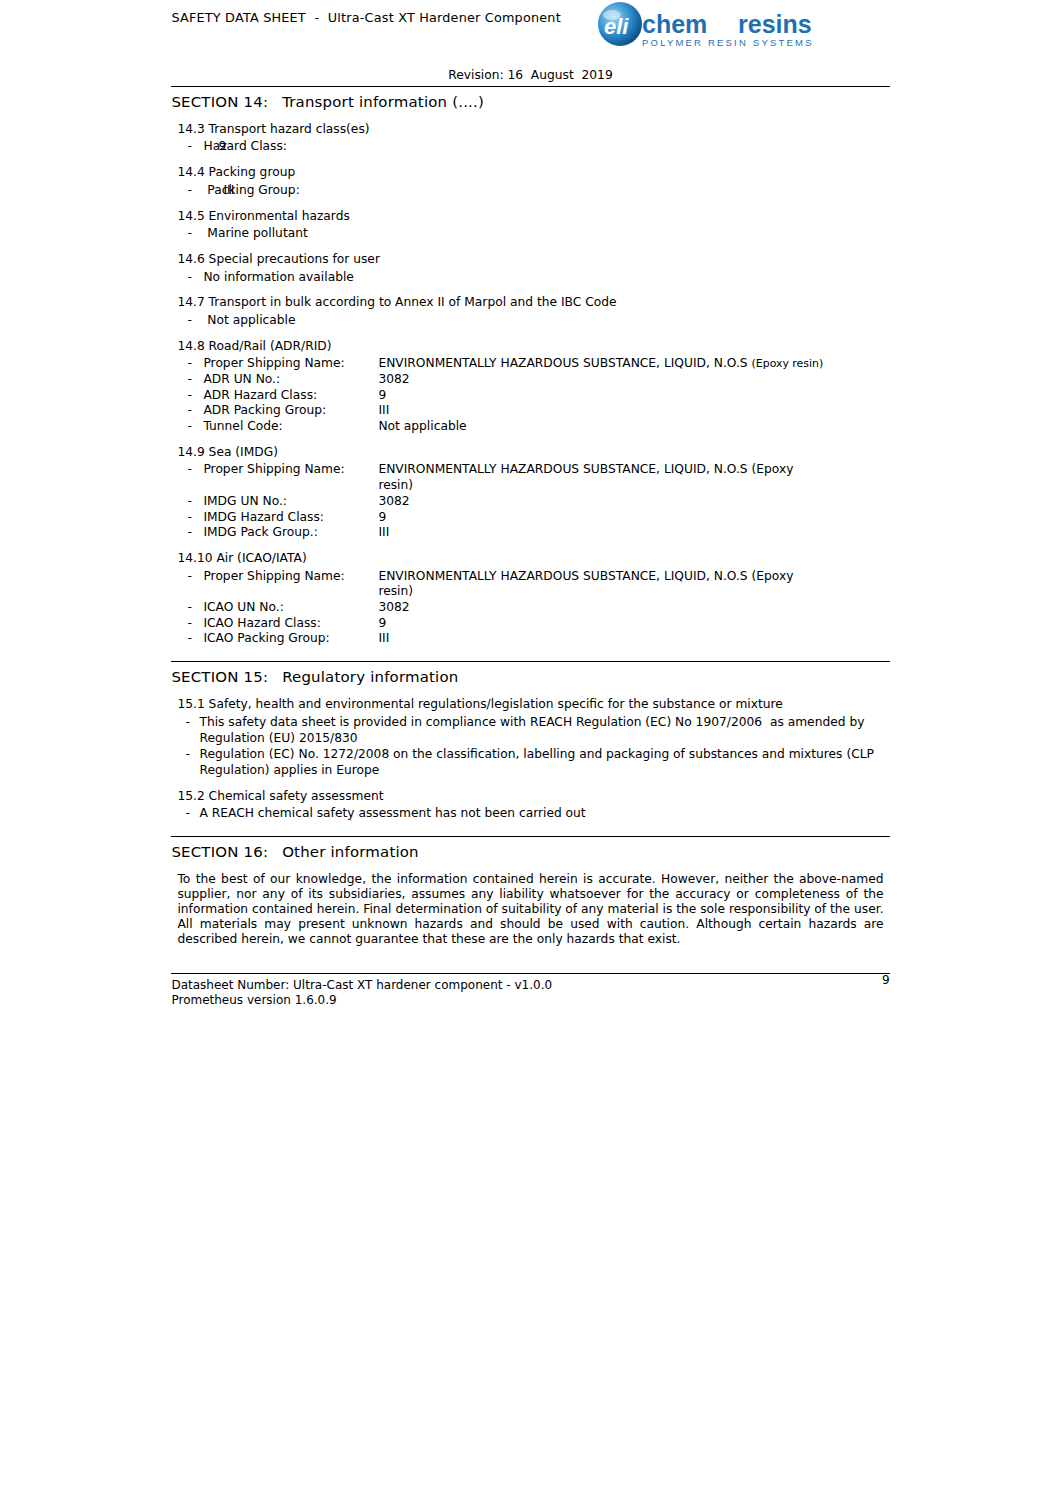SAFETY DATA SHEET - Ultra-Cast XT Hardener Component
eli chem resins POLYMER RESIN SYSTEMS
Revision: 16 August 2019
SECTION 14: Transport information (....)
14.3 Transport hazard class(es)
-
Hazard Class:
9
14.4 Packing group
-
Packing Group:
III
14.5 Environmental hazards
Marine pollutant
14.6 Special precautions for user
No information available
14.7 Transport in bulk according to Annex II of Marpol and the IBC Code
Not applicable
14.8 Road/Rail (ADR/RID)
-
Proper Shipping Name:
ENVIRONMENTALLY HAZARDOUS SUBSTANCE, LIQUID, N.O.S (Epoxy resin)
-
ADR UN No.:
3082
-
ADR Hazard Class:
9
-
ADR Packing Group:
III
-
Tunnel Code:
Not applicable
14.9 Sea (IMDG)
-
Proper Shipping Name:
ENVIRONMENTALLY HAZARDOUS SUBSTANCE, LIQUID, N.O.S (Epoxy
resin)
-
IMDG UN No.:
3082
-
IMDG Hazard Class:
9
-
IMDG Pack Group.:
III
14.10 Air (ICAO/IATA)
-
Proper Shipping Name:
ENVIRONMENTALLY HAZARDOUS SUBSTANCE, LIQUID, N.O.S (Epoxy
resin)
-
ICAO UN No.:
3082
-
ICAO Hazard Class:
9
-
ICAO Packing Group:
III
SECTION 15: Regulatory information
15.1 Safety, health and environmental regulations/legislation specific for the substance or mixture
This safety data sheet is provided in compliance with REACH Regulation (EC) No 1907/2006 as amended by Regulation (EU) 2015/830
Regulation (EC) No. 1272/2008 on the classification, labelling and packaging of substances and mixtures (CLP Regulation) applies in Europe
15.2 Chemical safety assessment
A REACH chemical safety assessment has not been carried out
SECTION 16: Other information
To the best of our knowledge, the information contained herein is accurate. However, neither the above-named supplier, nor any of its subsidiaries, assumes any liability whatsoever for the accuracy or completeness of the information contained herein. Final determination of suitability of any material is the sole responsibility of the user. All materials may present unknown hazards and should be used with caution. Although certain hazards are described herein, we cannot guarantee that these are the only hazards that exist.
Datasheet Number: Ultra-Cast XT hardener component - v1.0.0 Prometheus version 1.6.0.9 9